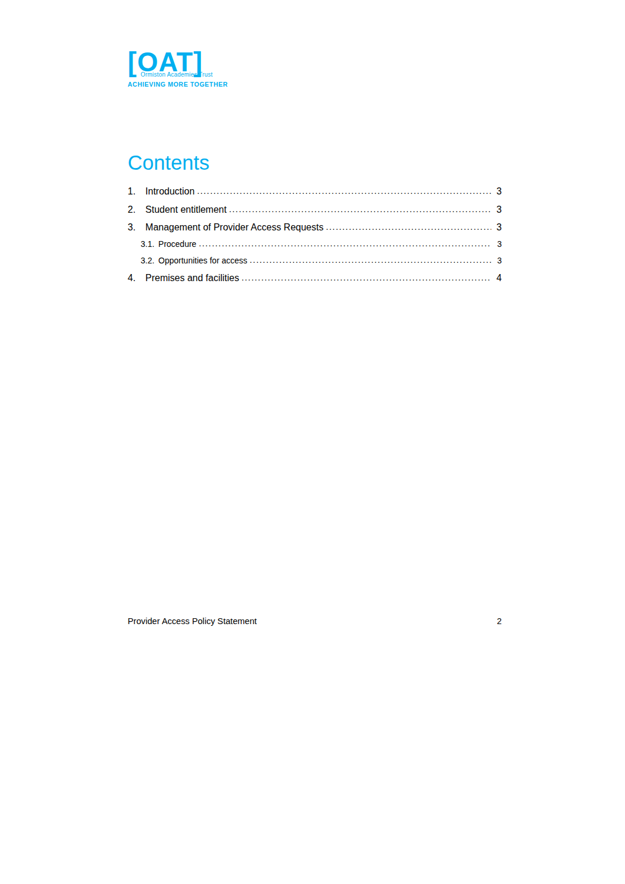[OAT]
Ormiston Academies Trust
ACHIEVING MORE TOGETHER
Contents
1. Introduction .................................................................................................................. 3
2. Student entitlement ......................................................................................................... 3
3. Management of Provider Access Requests .................................................................... 3
3.1. Procedure .............................................................................................................................. 3
3.2. Opportunities for access ....................................................................................................... 3
4. Premises and facilities ................................................................................................... 4
Provider Access Policy Statement 2